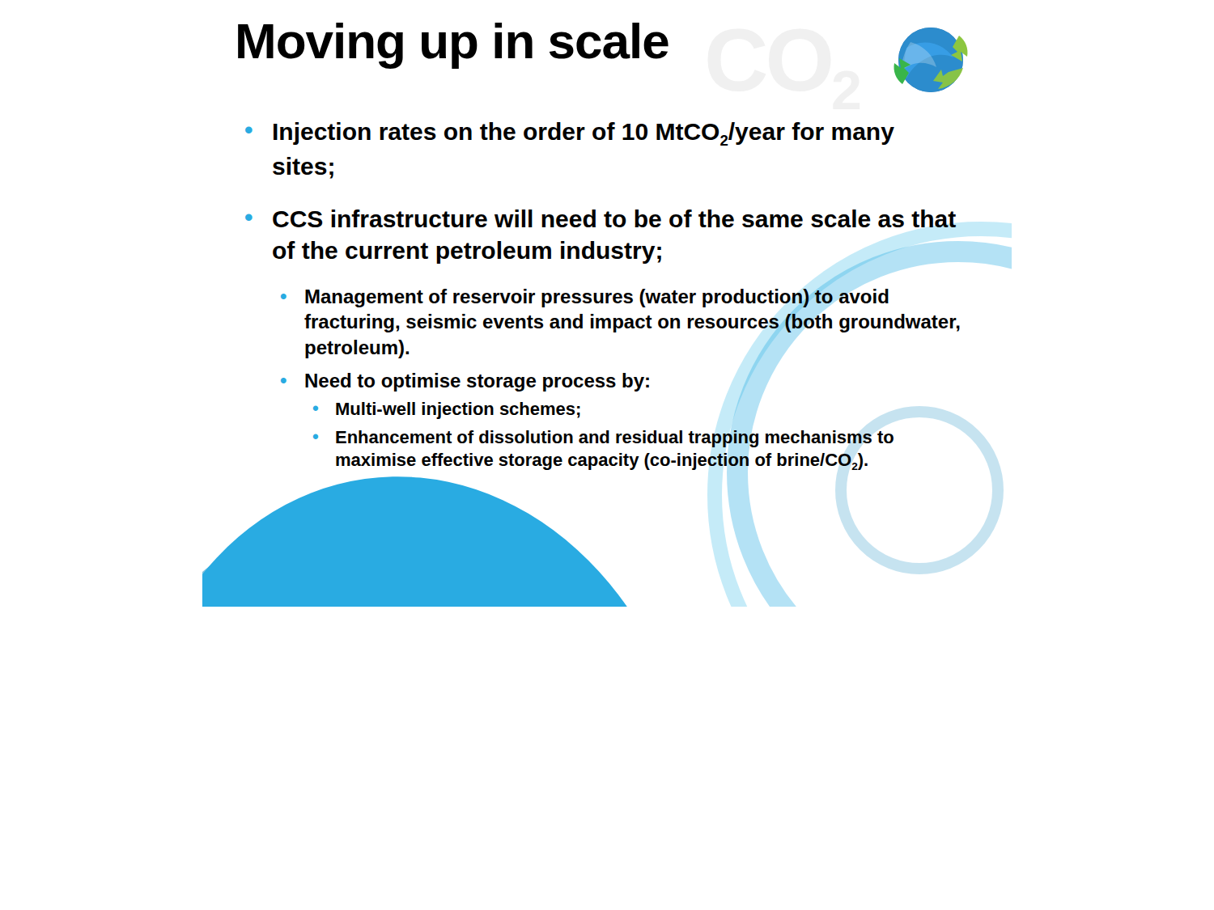CO2
Moving up in scale
Injection rates on the order of 10 MtCO2/year for many sites;
CCS infrastructure will need to be of the same scale as that of the current petroleum industry;
Management of reservoir pressures (water production) to avoid fracturing, seismic events and impact on resources (both groundwater, petroleum).
Need to optimise storage process by:
Multi-well injection schemes;
Enhancement of dissolution and residual trapping mechanisms to maximise effective storage capacity (co-injection of brine/CO2).